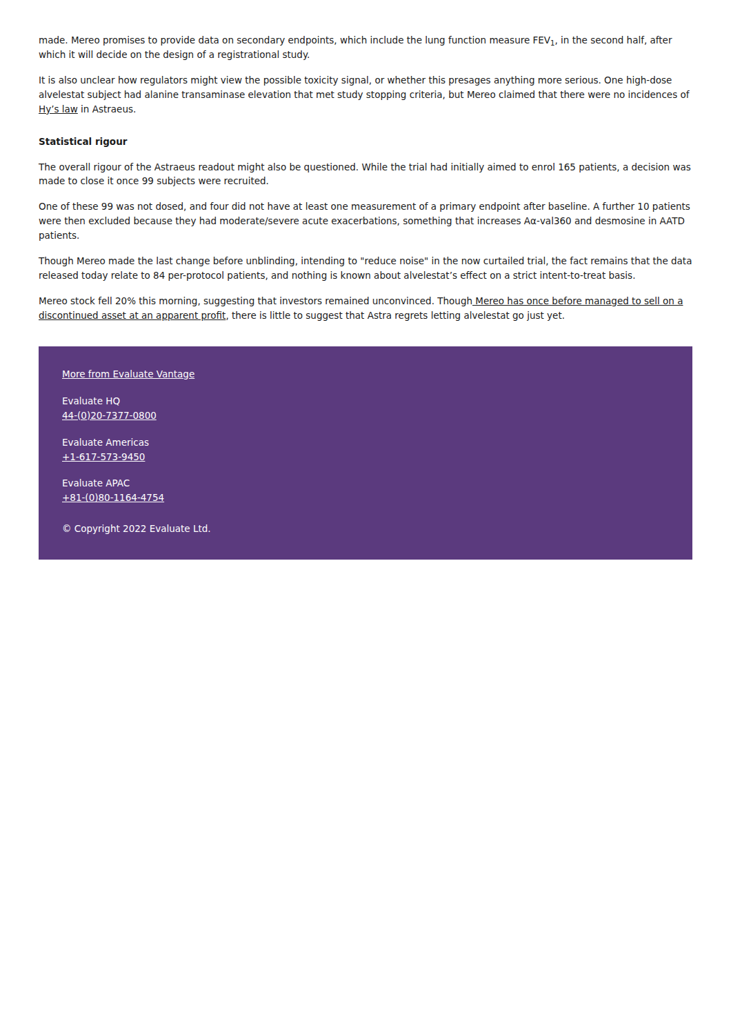made. Mereo promises to provide data on secondary endpoints, which include the lung function measure FEV1, in the second half, after which it will decide on the design of a registrational study.
It is also unclear how regulators might view the possible toxicity signal, or whether this presages anything more serious. One high-dose alvelestat subject had alanine transaminase elevation that met study stopping criteria, but Mereo claimed that there were no incidences of Hy’s law in Astraeus.
Statistical rigour
The overall rigour of the Astraeus readout might also be questioned. While the trial had initially aimed to enrol 165 patients, a decision was made to close it once 99 subjects were recruited.
One of these 99 was not dosed, and four did not have at least one measurement of a primary endpoint after baseline. A further 10 patients were then excluded because they had moderate/severe acute exacerbations, something that increases Aα-val360 and desmosine in AATD patients.
Though Mereo made the last change before unblinding, intending to "reduce noise" in the now curtailed trial, the fact remains that the data released today relate to 84 per-protocol patients, and nothing is known about alvelestat’s effect on a strict intent-to-treat basis.
Mereo stock fell 20% this morning, suggesting that investors remained unconvinced. Though Mereo has once before managed to sell on a discontinued asset at an apparent profit, there is little to suggest that Astra regrets letting alvelestat go just yet.
More from Evaluate Vantage
Evaluate HQ
44-(0)20-7377-0800
Evaluate Americas
+1-617-573-9450
Evaluate APAC
+81-(0)80-1164-4754
© Copyright 2022 Evaluate Ltd.